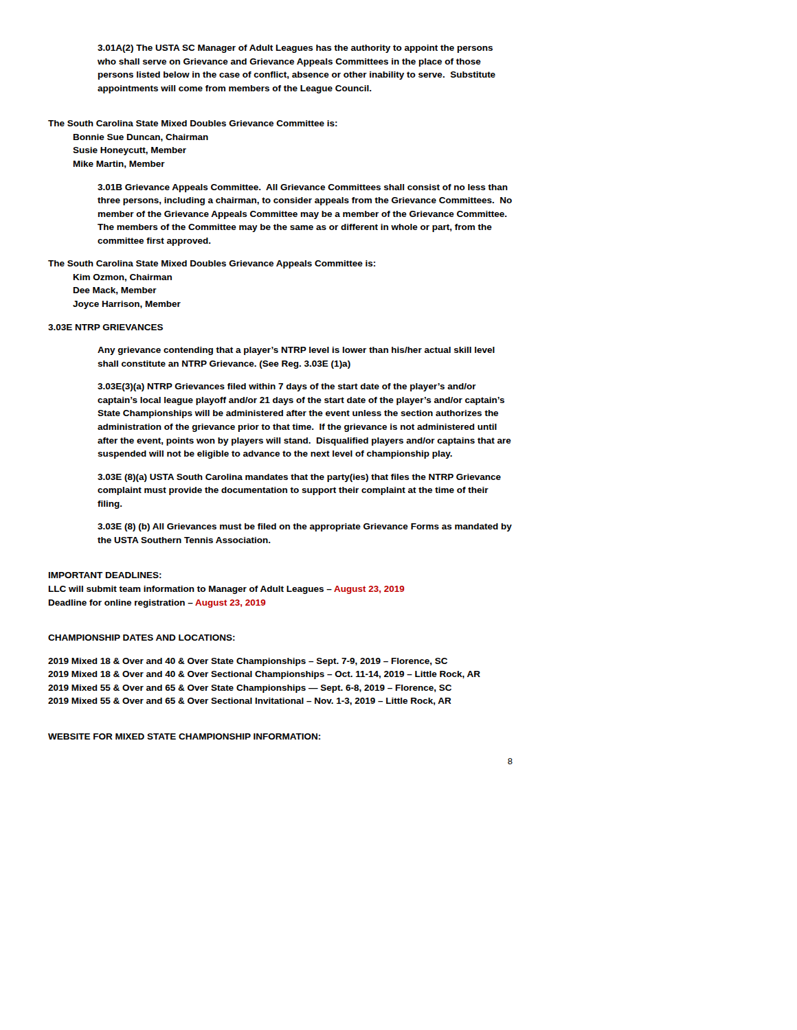3.01A(2) The USTA SC Manager of Adult Leagues has the authority to appoint the persons who shall serve on Grievance and Grievance Appeals Committees in the place of those persons listed below in the case of conflict, absence or other inability to serve. Substitute appointments will come from members of the League Council.
The South Carolina State Mixed Doubles Grievance Committee is:
Bonnie Sue Duncan, Chairman
Susie Honeycutt, Member
Mike Martin, Member
3.01B Grievance Appeals Committee. All Grievance Committees shall consist of no less than three persons, including a chairman, to consider appeals from the Grievance Committees. No member of the Grievance Appeals Committee may be a member of the Grievance Committee. The members of the Committee may be the same as or different in whole or part, from the committee first approved.
The South Carolina State Mixed Doubles Grievance Appeals Committee is:
Kim Ozmon, Chairman
Dee Mack, Member
Joyce Harrison, Member
3.03E NTRP GRIEVANCES
Any grievance contending that a player’s NTRP level is lower than his/her actual skill level shall constitute an NTRP Grievance. (See Reg. 3.03E (1)a)
3.03E(3)(a) NTRP Grievances filed within 7 days of the start date of the player’s and/or captain’s local league playoff and/or 21 days of the start date of the player’s and/or captain’s State Championships will be administered after the event unless the section authorizes the administration of the grievance prior to that time. If the grievance is not administered until after the event, points won by players will stand. Disqualified players and/or captains that are suspended will not be eligible to advance to the next level of championship play.
3.03E (8)(a) USTA South Carolina mandates that the party(ies) that files the NTRP Grievance complaint must provide the documentation to support their complaint at the time of their filing.
3.03E (8) (b) All Grievances must be filed on the appropriate Grievance Forms as mandated by the USTA Southern Tennis Association.
IMPORTANT DEADLINES:
LLC will submit team information to Manager of Adult Leagues – August 23, 2019
Deadline for online registration – August 23, 2019
CHAMPIONSHIP DATES AND LOCATIONS:
2019 Mixed 18 & Over and 40 & Over State Championships – Sept. 7-9, 2019 – Florence, SC
2019 Mixed 18 & Over and 40 & Over Sectional Championships – Oct. 11-14, 2019 – Little Rock, AR
2019 Mixed 55 & Over and 65 & Over State Championships — Sept. 6-8, 2019 – Florence, SC
2019 Mixed 55 & Over and 65 & Over Sectional Invitational – Nov. 1-3, 2019 – Little Rock, AR
WEBSITE FOR MIXED STATE CHAMPIONSHIP INFORMATION:
8